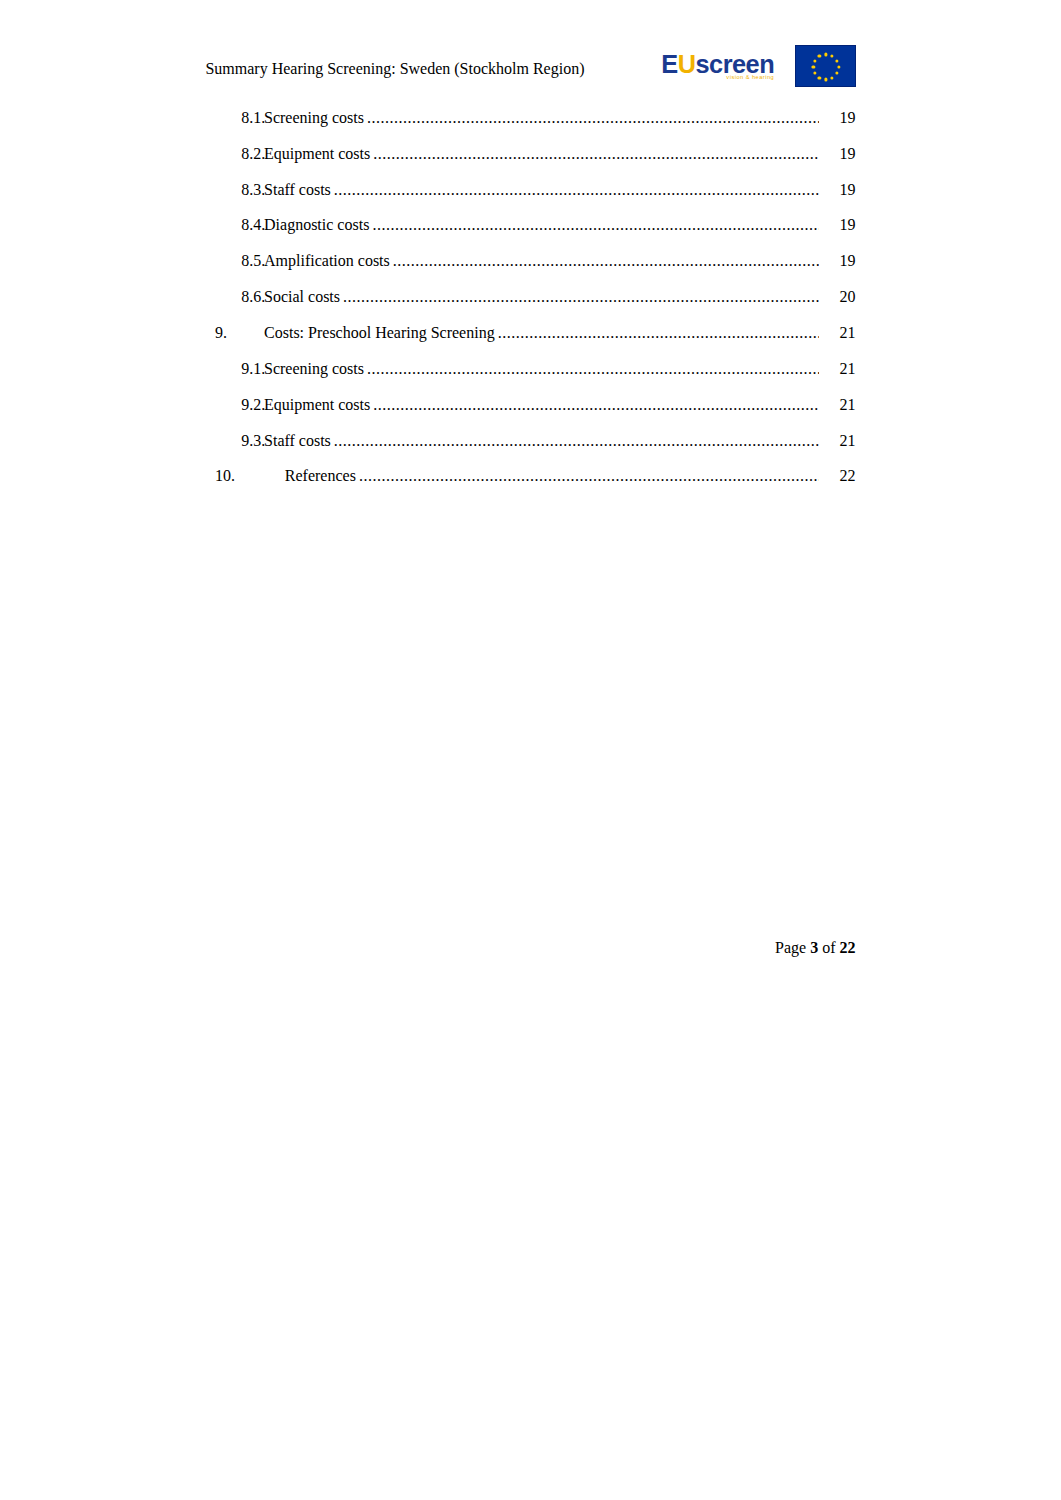Summary Hearing Screening: Sweden (Stockholm Region)
EUscreen vision & hearing
8.1. Screening costs ........................................................................................................................... 19
8.2. Equipment costs ......................................................................................................................... 19
8.3. Staff costs ................................................................................................................................... 19
8.4. Diagnostic costs ......................................................................................................................... 19
8.5. Amplification costs ..................................................................................................................... 19
8.6. Social costs ................................................................................................................................. 20
9. Costs: Preschool Hearing Screening ......................................................................................... 21
9.1. Screening costs ........................................................................................................................... 21
9.2. Equipment costs ......................................................................................................................... 21
9.3. Staff costs ................................................................................................................................... 21
10. References ................................................................................................................................. 22
Page 3 of 22